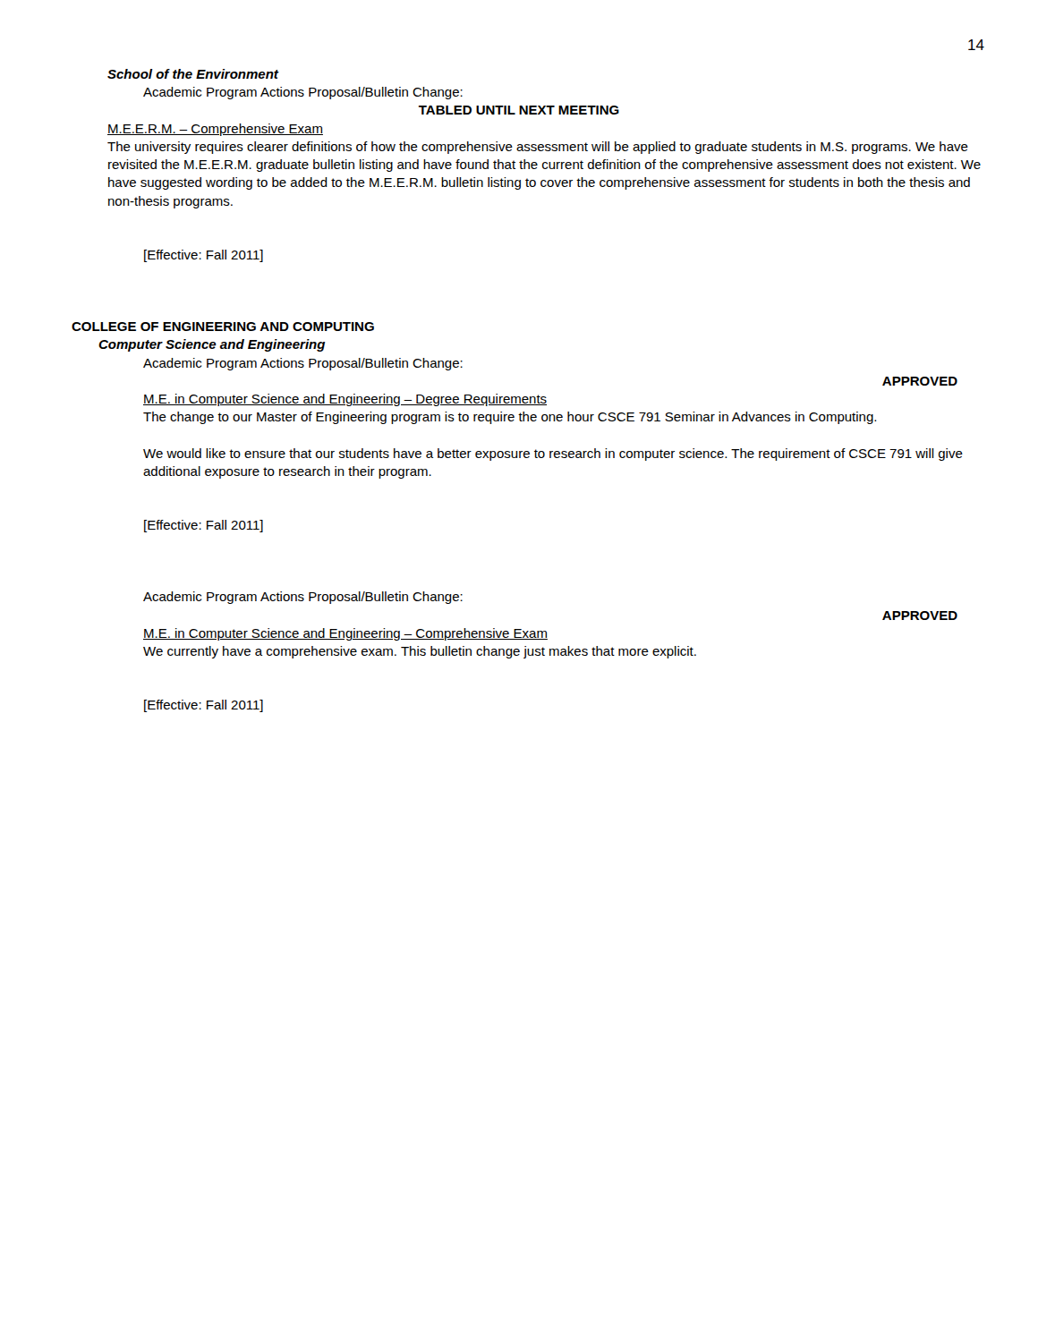14
School of the Environment
Academic Program Actions Proposal/Bulletin Change:
TABLED UNTIL NEXT MEETING
M.E.E.R.M. – Comprehensive Exam
The university requires clearer definitions of how the comprehensive assessment will be applied to graduate students in M.S. programs. We have revisited the M.E.E.R.M. graduate bulletin listing and have found that the current definition of the comprehensive assessment does not existent. We have suggested wording to be added to the M.E.E.R.M. bulletin listing to cover the comprehensive assessment for students in both the thesis and non-thesis programs.
[Effective: Fall 2011]
COLLEGE OF ENGINEERING AND COMPUTING
Computer Science and Engineering
Academic Program Actions Proposal/Bulletin Change:
APPROVED
M.E. in Computer Science and Engineering – Degree Requirements
The change to our Master of Engineering program is to require the one hour CSCE 791 Seminar in Advances in Computing.
We would like to ensure that our students have a better exposure to research in computer science. The requirement of CSCE 791 will give additional exposure to research in their program.
[Effective: Fall 2011]
Academic Program Actions Proposal/Bulletin Change:
APPROVED
M.E. in Computer Science and Engineering – Comprehensive Exam
We currently have a comprehensive exam. This bulletin change just makes that more explicit.
[Effective: Fall 2011]